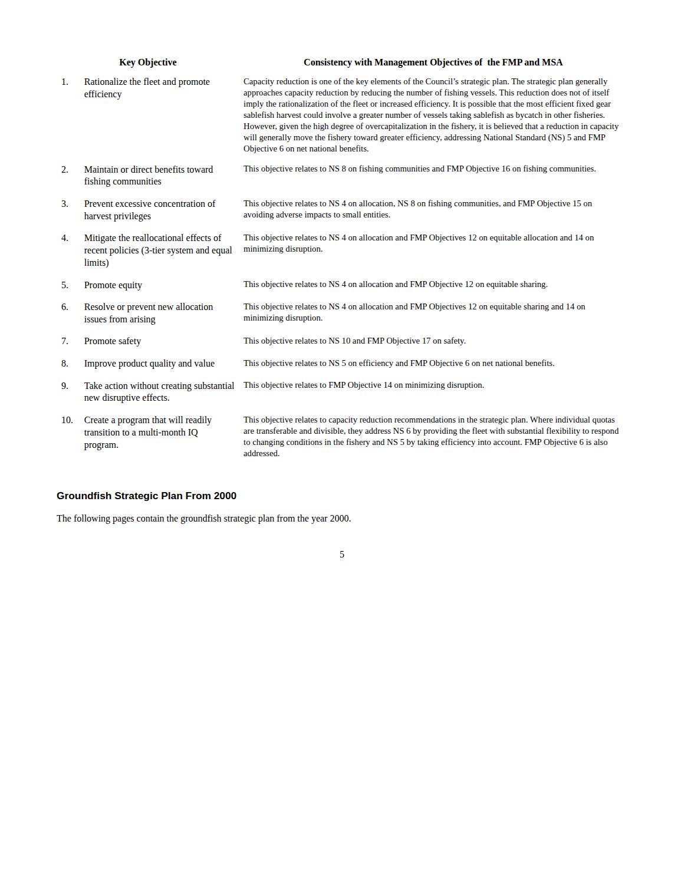| Key Objective | Consistency with Management Objectives of the FMP and MSA |
| --- | --- |
| 1. | Rationalize the fleet and promote efficiency | Capacity reduction is one of the key elements of the Council’s strategic plan. The strategic plan generally approaches capacity reduction by reducing the number of fishing vessels. This reduction does not of itself imply the rationalization of the fleet or increased efficiency. It is possible that the most efficient fixed gear sablefish harvest could involve a greater number of vessels taking sablefish as bycatch in other fisheries. However, given the high degree of overcapitalization in the fishery, it is believed that a reduction in capacity will generally move the fishery toward greater efficiency, addressing National Standard (NS) 5 and FMP Objective 6 on net national benefits. |
| 2. | Maintain or direct benefits toward fishing communities | This objective relates to NS 8 on fishing communities and FMP Objective 16 on fishing communities. |
| 3. | Prevent excessive concentration of harvest privileges | This objective relates to NS 4 on allocation, NS 8 on fishing communities, and FMP Objective 15 on avoiding adverse impacts to small entities. |
| 4. | Mitigate the reallocational effects of recent policies (3-tier system and equal limits) | This objective relates to NS 4 on allocation and FMP Objectives 12 on equitable allocation and 14 on minimizing disruption. |
| 5. | Promote equity | This objective relates to NS 4 on allocation and FMP Objective 12 on equitable sharing. |
| 6. | Resolve or prevent new allocation issues from arising | This objective relates to NS 4 on allocation and FMP Objectives 12 on equitable sharing and 14 on minimizing disruption. |
| 7. | Promote safety | This objective relates to NS 10 and FMP Objective 17 on safety. |
| 8. | Improve product quality and value | This objective relates to NS 5 on efficiency and FMP Objective 6 on net national benefits. |
| 9. | Take action without creating substantial new disruptive effects. | This objective relates to FMP Objective 14 on minimizing disruption. |
| 10. | Create a program that will readily transition to a multi-month IQ program. | This objective relates to capacity reduction recommendations in the strategic plan. Where individual quotas are transferable and divisible, they address NS 6 by providing the fleet with substantial flexibility to respond to changing conditions in the fishery and NS 5 by taking efficiency into account. FMP Objective 6 is also addressed. |
Groundfish Strategic Plan From 2000
The following pages contain the groundfish strategic plan from the year 2000.
5